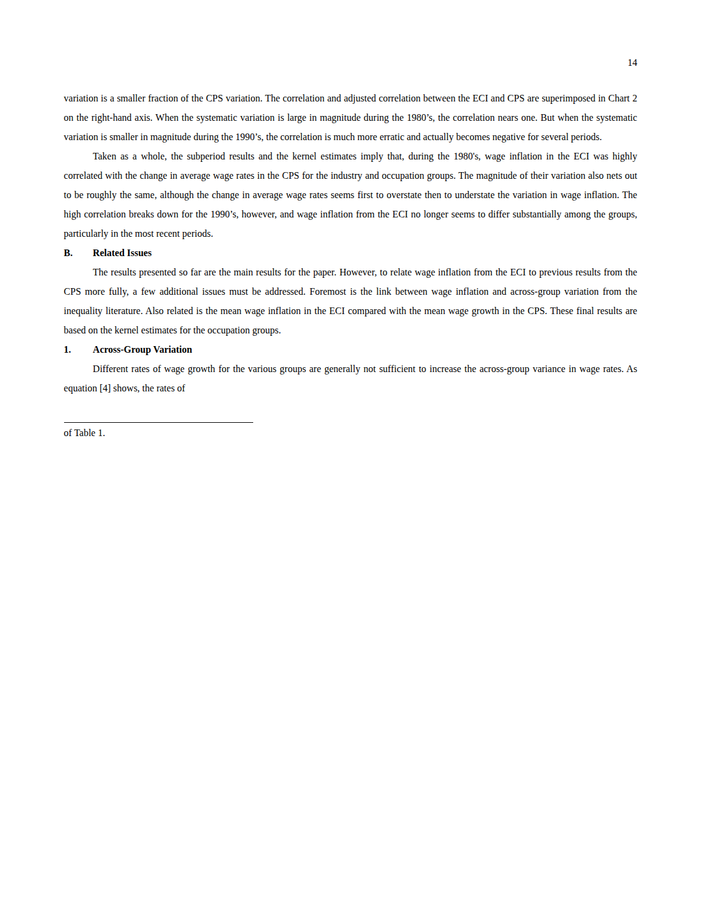14
variation is a smaller fraction of the CPS variation. The correlation and adjusted correlation between the ECI and CPS are superimposed in Chart 2 on the right-hand axis. When the systematic variation is large in magnitude during the 1980’s, the correlation nears one. But when the systematic variation is smaller in magnitude during the 1990’s, the correlation is much more erratic and actually becomes negative for several periods.
Taken as a whole, the subperiod results and the kernel estimates imply that, during the 1980's, wage inflation in the ECI was highly correlated with the change in average wage rates in the CPS for the industry and occupation groups. The magnitude of their variation also nets out to be roughly the same, although the change in average wage rates seems first to overstate then to understate the variation in wage inflation. The high correlation breaks down for the 1990’s, however, and wage inflation from the ECI no longer seems to differ substantially among the groups, particularly in the most recent periods.
B. Related Issues
The results presented so far are the main results for the paper. However, to relate wage inflation from the ECI to previous results from the CPS more fully, a few additional issues must be addressed. Foremost is the link between wage inflation and across-group variation from the inequality literature. Also related is the mean wage inflation in the ECI compared with the mean wage growth in the CPS. These final results are based on the kernel estimates for the occupation groups.
1. Across-Group Variation
Different rates of wage growth for the various groups are generally not sufficient to increase the across-group variance in wage rates. As equation [4] shows, the rates of
of Table 1.